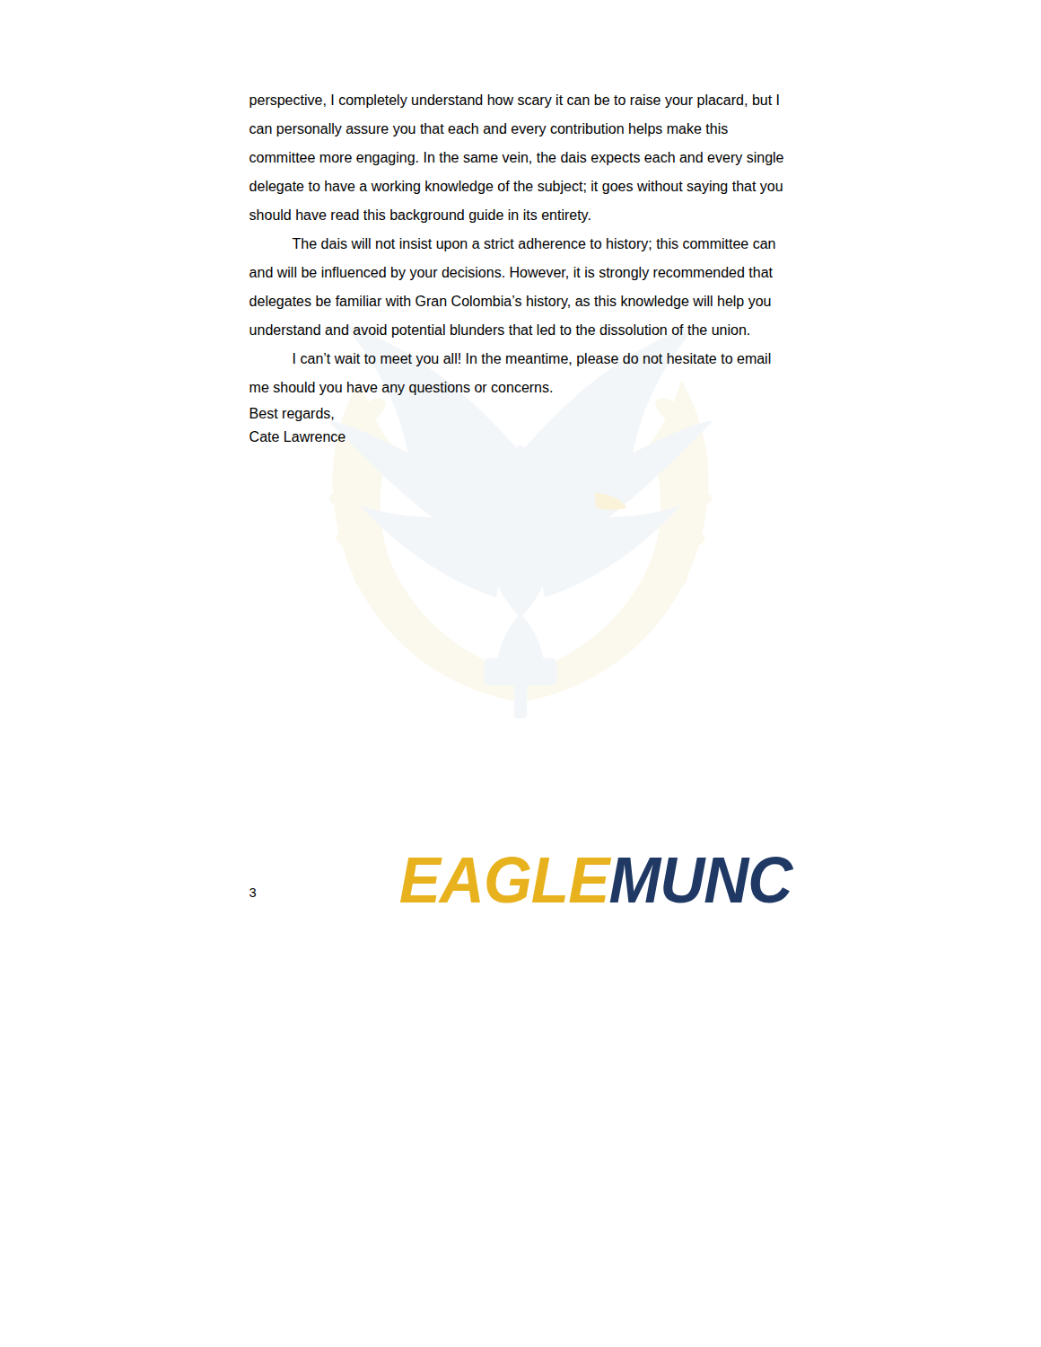perspective, I completely understand how scary it can be to raise your placard, but I can personally assure you that each and every contribution helps make this committee more engaging. In the same vein, the dais expects each and every single delegate to have a working knowledge of the subject; it goes without saying that you should have read this background guide in its entirety.
The dais will not insist upon a strict adherence to history; this committee can and will be influenced by your decisions. However, it is strongly recommended that delegates be familiar with Gran Colombia’s history, as this knowledge will help you understand and avoid potential blunders that led to the dissolution of the union.
I can’t wait to meet you all! In the meantime, please do not hesitate to email me should you have any questions or concerns.
Best regards,
Cate Lawrence
3
EAGLE MUNC